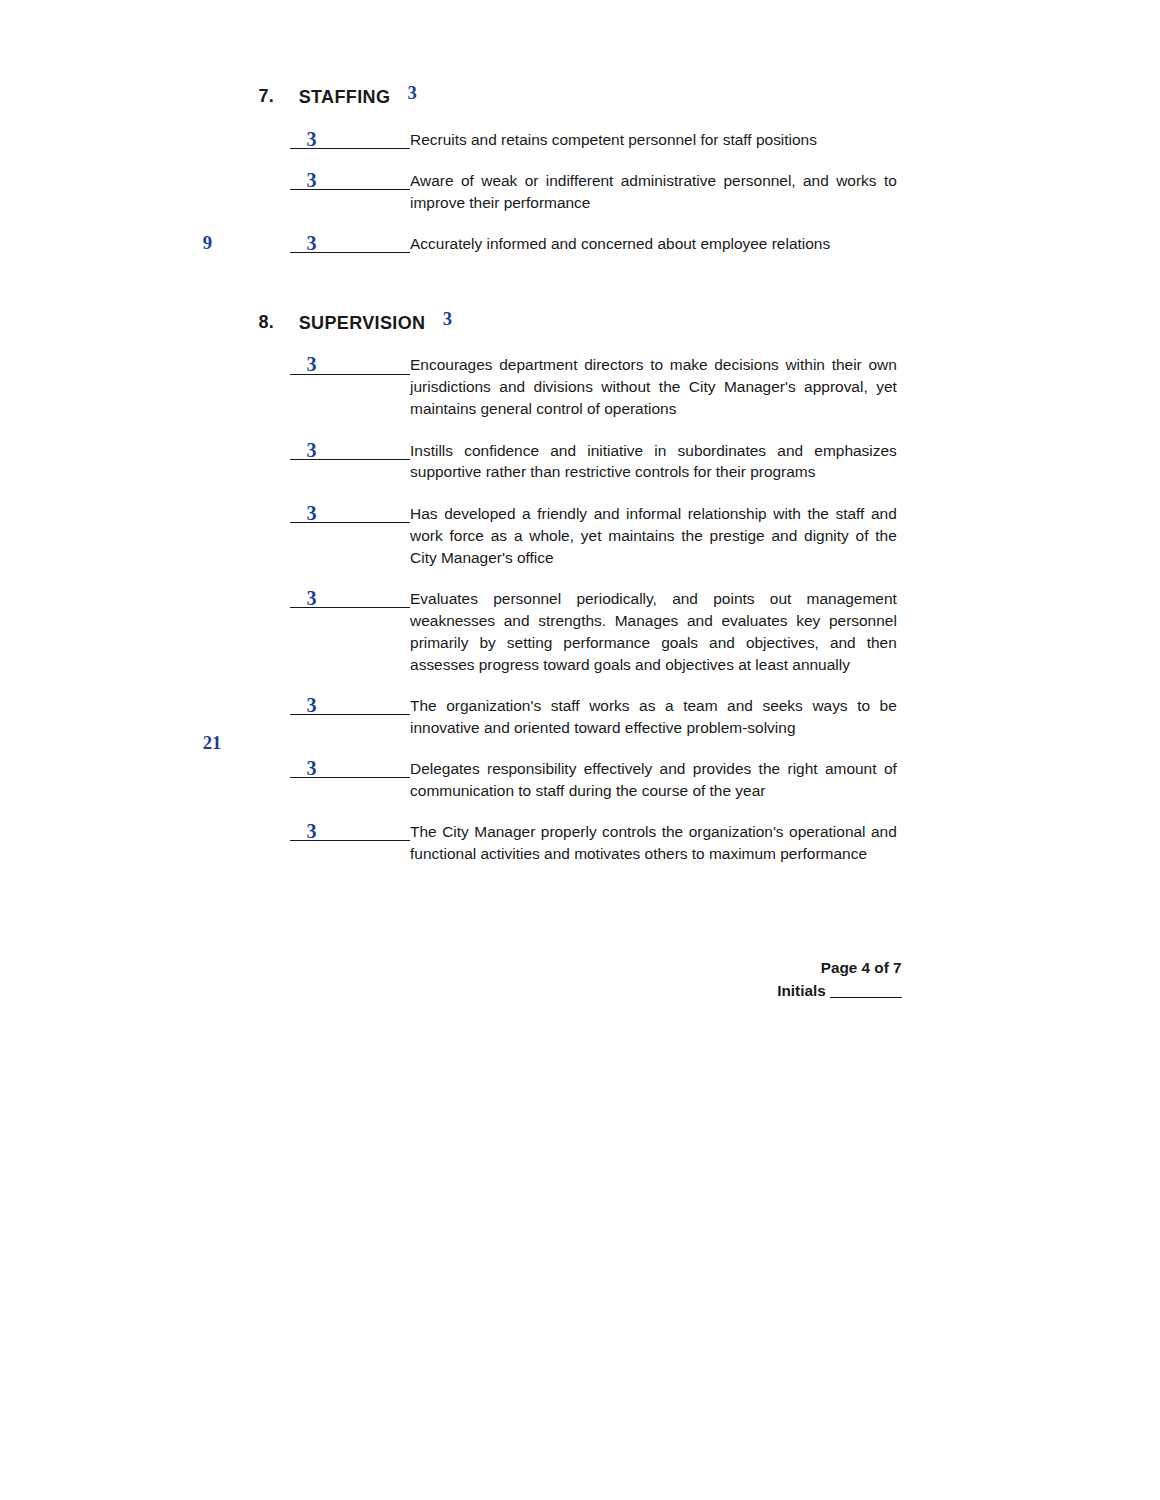9
21
7. STAFFING3
3
Recruits and retains competent personnel for staff positions
3
Aware of weak or indifferent administrative personnel, and works to improve their performance
3
Accurately informed and concerned about employee relations
8. SUPERVISION3
3
Encourages department directors to make decisions within their own jurisdictions and divisions without the City Manager's approval, yet maintains general control of operations
3
Instills confidence and initiative in subordinates and emphasizes supportive rather than restrictive controls for their programs
3
Has developed a friendly and informal relationship with the staff and work force as a whole, yet maintains the prestige and dignity of the City Manager's office
3
Evaluates personnel periodically, and points out management weaknesses and strengths. Manages and evaluates key personnel primarily by setting performance goals and objectives, and then assesses progress toward goals and objectives at least annually
3
The organization's staff works as a team and seeks ways to be innovative and oriented toward effective problem-solving
3
Delegates responsibility effectively and provides the right amount of communication to staff during the course of the year
3
The City Manager properly controls the organization's operational and functional activities and motivates others to maximum performance
Page 4 of 7
Initials